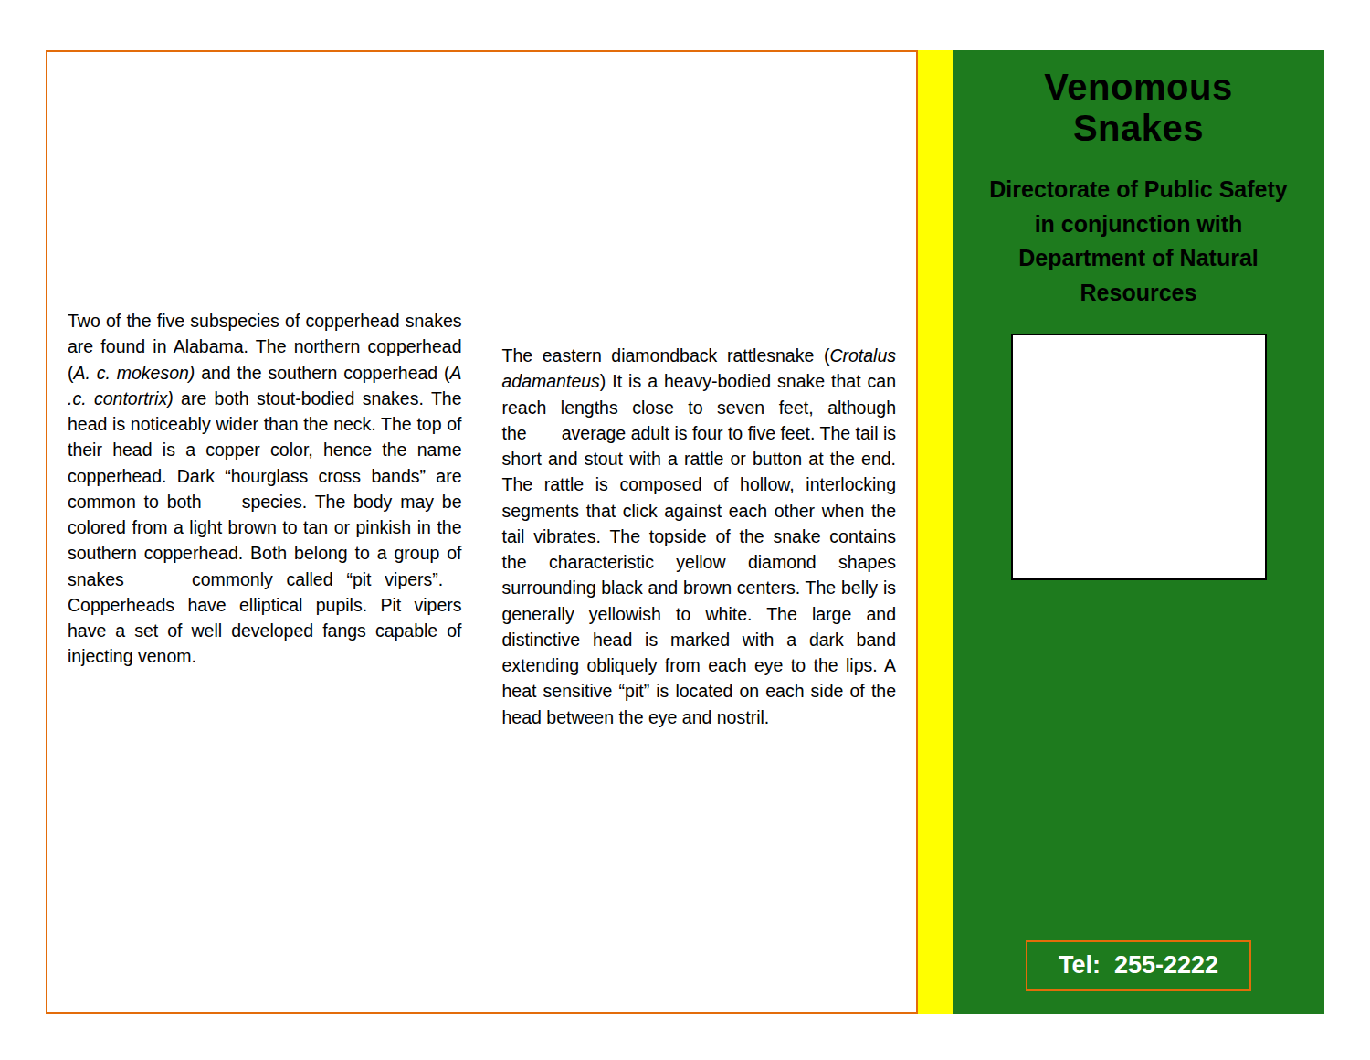Two of the five subspecies of cop­perhead snakes are found in Alabama. The northern copperhead (A. c. mokeson) and the southern copperhead (A .c. contortrix) are both stout-bodied snakes. The head is noticeably wider than the neck. The top of their head is a copper color, hence the name copperhead. Dark “hourglass cross bands” are common to both species. The body may be colored from a light brown to tan or pinkish in the southern copperhead. Both belong to a group of snakes commonly called “pit vipers”. Copperheads have elliptical pupils. Pit vipers have a set of well developed fangs capable of injecting venom.
The eastern diamondback rattlesnake (Crotalus adamanteus) It is a heavy-bodied snake that can reach lengths close to seven feet, although the average adult is four to five feet. The tail is short and stout with a rattle or button at the end. The rattle is composed of hollow, interlocking segments that click against each other when the tail vibrates. The topside of the snake contains the characteristic yellow diamond shapes surrounding black and brown centers. The belly is generally yellowish to white. The large and distinctive head is marked with a dark band extending obliquely from each eye to the lips. A heat sensitive “pit” is located on each side of the head between the eye and nostril.
Venomous Snakes
Directorate of Public Safety in conjunction with Department of Natural Resources
Tel: 255-2222